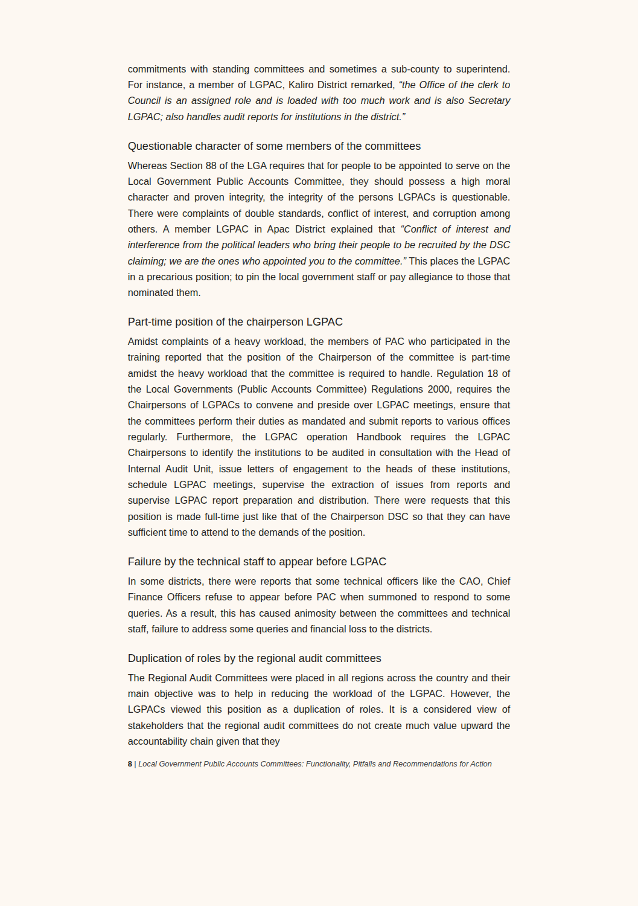commitments with standing committees and sometimes a sub-county to superintend. For instance, a member of LGPAC, Kaliro District remarked, “the Office of the clerk to Council is an assigned role and is loaded with too much work and is also Secretary LGPAC; also handles audit reports for institutions in the district.”
Questionable character of some members of the committees
Whereas Section 88 of the LGA requires that for people to be appointed to serve on the Local Government Public Accounts Committee, they should possess a high moral character and proven integrity, the integrity of the persons LGPACs is questionable. There were complaints of double standards, conflict of interest, and corruption among others. A member LGPAC in Apac District explained that “Conflict of interest and interference from the political leaders who bring their people to be recruited by the DSC claiming; we are the ones who appointed you to the committee.” This places the LGPAC in a precarious position; to pin the local government staff or pay allegiance to those that nominated them.
Part-time position of the chairperson LGPAC
Amidst complaints of a heavy workload, the members of PAC who participated in the training reported that the position of the Chairperson of the committee is part-time amidst the heavy workload that the committee is required to handle. Regulation 18 of the Local Governments (Public Accounts Committee) Regulations 2000, requires the Chairpersons of LGPACs to convene and preside over LGPAC meetings, ensure that the committees perform their duties as mandated and submit reports to various offices regularly. Furthermore, the LGPAC operation Handbook requires the LGPAC Chairpersons to identify the institutions to be audited in consultation with the Head of Internal Audit Unit, issue letters of engagement to the heads of these institutions, schedule LGPAC meetings, supervise the extraction of issues from reports and supervise LGPAC report preparation and distribution. There were requests that this position is made full-time just like that of the Chairperson DSC so that they can have sufficient time to attend to the demands of the position.
Failure by the technical staff to appear before LGPAC
In some districts, there were reports that some technical officers like the CAO, Chief Finance Officers refuse to appear before PAC when summoned to respond to some queries. As a result, this has caused animosity between the committees and technical staff, failure to address some queries and financial loss to the districts.
Duplication of roles by the regional audit committees
The Regional Audit Committees were placed in all regions across the country and their main objective was to help in reducing the workload of the LGPAC. However, the LGPACs viewed this position as a duplication of roles. It is a considered view of stakeholders that the regional audit committees do not create much value upward the accountability chain given that they
8 | Local Government Public Accounts Committees: Functionality, Pitfalls and Recommendations for Action